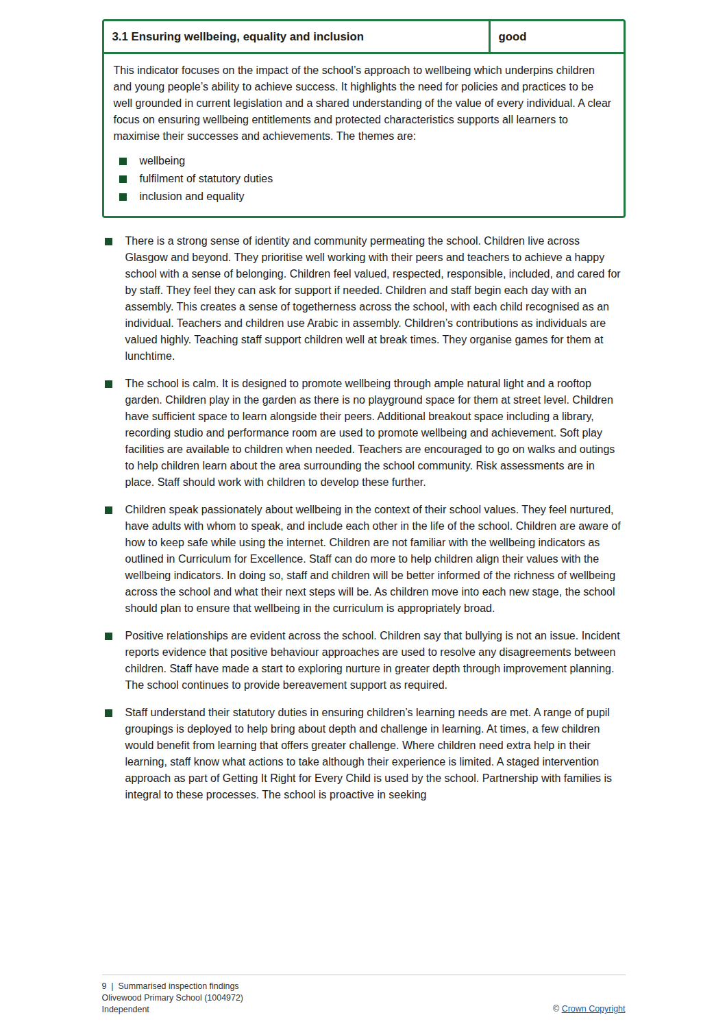3.1 Ensuring wellbeing, equality and inclusion
good
This indicator focuses on the impact of the school’s approach to wellbeing which underpins children and young people’s ability to achieve success. It highlights the need for policies and practices to be well grounded in current legislation and a shared understanding of the value of every individual. A clear focus on ensuring wellbeing entitlements and protected characteristics supports all learners to maximise their successes and achievements. The themes are:
wellbeing
fulfilment of statutory duties
inclusion and equality
There is a strong sense of identity and community permeating the school. Children live across Glasgow and beyond. They prioritise well working with their peers and teachers to achieve a happy school with a sense of belonging. Children feel valued, respected, responsible, included, and cared for by staff. They feel they can ask for support if needed. Children and staff begin each day with an assembly. This creates a sense of togetherness across the school, with each child recognised as an individual. Teachers and children use Arabic in assembly. Children’s contributions as individuals are valued highly. Teaching staff support children well at break times. They organise games for them at lunchtime.
The school is calm. It is designed to promote wellbeing through ample natural light and a rooftop garden. Children play in the garden as there is no playground space for them at street level. Children have sufficient space to learn alongside their peers. Additional breakout space including a library, recording studio and performance room are used to promote wellbeing and achievement. Soft play facilities are available to children when needed. Teachers are encouraged to go on walks and outings to help children learn about the area surrounding the school community. Risk assessments are in place. Staff should work with children to develop these further.
Children speak passionately about wellbeing in the context of their school values. They feel nurtured, have adults with whom to speak, and include each other in the life of the school. Children are aware of how to keep safe while using the internet. Children are not familiar with the wellbeing indicators as outlined in Curriculum for Excellence. Staff can do more to help children align their values with the wellbeing indicators. In doing so, staff and children will be better informed of the richness of wellbeing across the school and what their next steps will be. As children move into each new stage, the school should plan to ensure that wellbeing in the curriculum is appropriately broad.
Positive relationships are evident across the school. Children say that bullying is not an issue. Incident reports evidence that positive behaviour approaches are used to resolve any disagreements between children. Staff have made a start to exploring nurture in greater depth through improvement planning. The school continues to provide bereavement support as required.
Staff understand their statutory duties in ensuring children’s learning needs are met. A range of pupil groupings is deployed to help bring about depth and challenge in learning. At times, a few children would benefit from learning that offers greater challenge. Where children need extra help in their learning, staff know what actions to take although their experience is limited. A staged intervention approach as part of Getting It Right for Every Child is used by the school. Partnership with families is integral to these processes. The school is proactive in seeking
9 | Summarised inspection findings
Olivewood Primary School (1004972)
Independent
© Crown Copyright